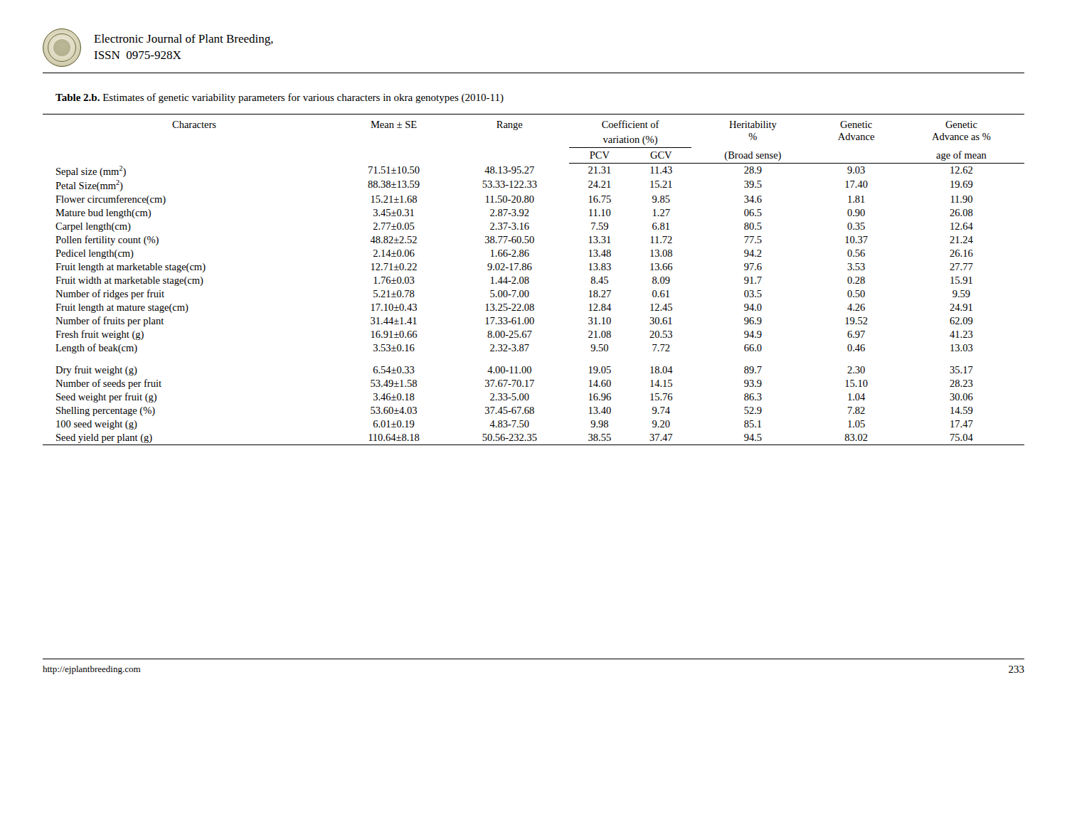Electronic Journal of Plant Breeding,
ISSN 0975-928X
Table 2.b. Estimates of genetic variability parameters for various characters in okra genotypes (2010-11)
| Characters | Mean ± SE | Range | Coefficient of | Heritability % | Genetic Advance | Genetic Advance as % |
| --- | --- | --- | --- | --- | --- | --- |
| variation (%) |
| PCV | GCV | (Broad sense) | | age of mean |
| Sepal size (mm 2 ) | 71.51±10.50 | 48.13-95.27 | 21.31 | 11.43 | 28.9 | 9.03 | 12.62 |
| Petal Size(mm 2 ) | 88.38±13.59 | 53.33-122.33 | 24.21 | 15.21 | 39.5 | 17.40 | 19.69 |
| Flower circumference(cm) | 15.21±1.68 | 11.50-20.80 | 16.75 | 9.85 | 34.6 | 1.81 | 11.90 |
| Mature bud length(cm) | 3.45±0.31 | 2.87-3.92 | 11.10 | 1.27 | 06.5 | 0.90 | 26.08 |
| Carpel length(cm) | 2.77±0.05 | 2.37-3.16 | 7.59 | 6.81 | 80.5 | 0.35 | 12.64 |
| Pollen fertility count (%) | 48.82±2.52 | 38.77-60.50 | 13.31 | 11.72 | 77.5 | 10.37 | 21.24 |
| Pedicel length(cm) | 2.14±0.06 | 1.66-2.86 | 13.48 | 13.08 | 94.2 | 0.56 | 26.16 |
| Fruit length at marketable stage(cm) | 12.71±0.22 | 9.02-17.86 | 13.83 | 13.66 | 97.6 | 3.53 | 27.77 |
| Fruit width at marketable stage(cm) | 1.76±0.03 | 1.44-2.08 | 8.45 | 8.09 | 91.7 | 0.28 | 15.91 |
| Number of ridges per fruit | 5.21±0.78 | 5.00-7.00 | 18.27 | 0.61 | 03.5 | 0.50 | 9.59 |
| Fruit length at mature stage(cm) | 17.10±0.43 | 13.25-22.08 | 12.84 | 12.45 | 94.0 | 4.26 | 24.91 |
| Number of fruits per plant | 31.44±1.41 | 17.33-61.00 | 31.10 | 30.61 | 96.9 | 19.52 | 62.09 |
| Fresh fruit weight (g) | 16.91±0.66 | 8.00-25.67 | 21.08 | 20.53 | 94.9 | 6.97 | 41.23 |
| Length of beak(cm) | 3.53±0.16 | 2.32-3.87 | 9.50 | 7.72 | 66.0 | 0.46 | 13.03 |
| Dry fruit weight (g) | 6.54±0.33 | 4.00-11.00 | 19.05 | 18.04 | 89.7 | 2.30 | 35.17 |
| Number of seeds per fruit | 53.49±1.58 | 37.67-70.17 | 14.60 | 14.15 | 93.9 | 15.10 | 28.23 |
| Seed weight per fruit (g) | 3.46±0.18 | 2.33-5.00 | 16.96 | 15.76 | 86.3 | 1.04 | 30.06 |
| Shelling percentage (%) | 53.60±4.03 | 37.45-67.68 | 13.40 | 9.74 | 52.9 | 7.82 | 14.59 |
| 100 seed weight (g) | 6.01±0.19 | 4.83-7.50 | 9.98 | 9.20 | 85.1 | 1.05 | 17.47 |
| Seed yield per plant (g) | 110.64±8.18 | 50.56-232.35 | 38.55 | 37.47 | 94.5 | 83.02 | 75.04 |
http://ejplantbreeding.com 233